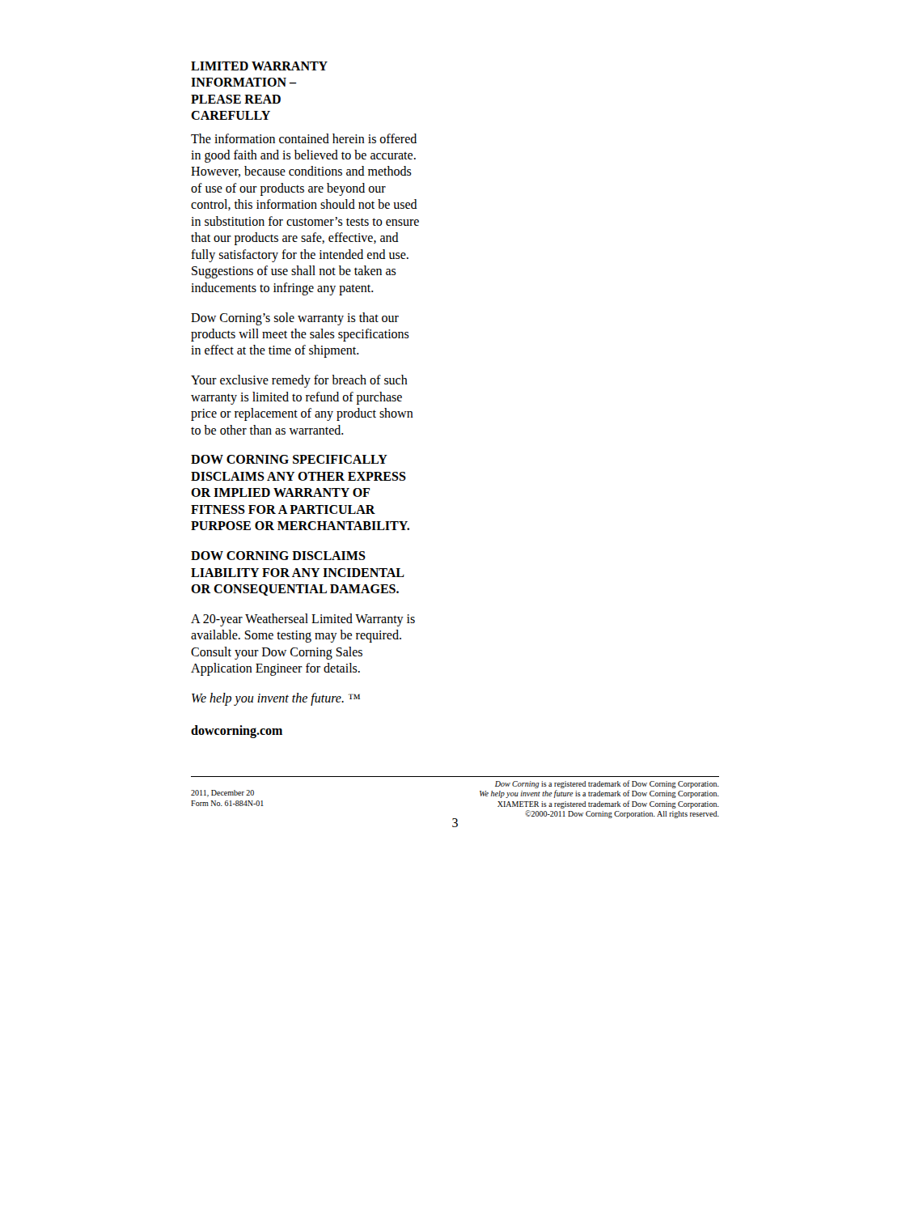LIMITED WARRANTY
INFORMATION –
PLEASE READ
CAREFULLY
The information contained herein is offered in good faith and is believed to be accurate. However, because conditions and methods of use of our products are beyond our control, this information should not be used in substitution for customer’s tests to ensure that our products are safe, effective, and fully satisfactory for the intended end use. Suggestions of use shall not be taken as inducements to infringe any patent.
Dow Corning’s sole warranty is that our products will meet the sales specifications in effect at the time of shipment.
Your exclusive remedy for breach of such warranty is limited to refund of purchase price or replacement of any product shown to be other than as warranted.
DOW CORNING SPECIFICALLY DISCLAIMS ANY OTHER EXPRESS OR IMPLIED WARRANTY OF FITNESS FOR A PARTICULAR PURPOSE OR MERCHANTABILITY.
DOW CORNING DISCLAIMS LIABILITY FOR ANY INCIDENTAL OR CONSEQUENTIAL DAMAGES.
A 20-year Weatherseal Limited Warranty is available. Some testing may be required. Consult your Dow Corning Sales Application Engineer for details.
We help you invent the future. ™
dowcorning.com
2011, December 20
Form No. 61-884N-01
Dow Corning is a registered trademark of Dow Corning Corporation.
We help you invent the future is a trademark of Dow Corning Corporation.
XIAMETER is a registered trademark of Dow Corning Corporation.
©2000-2011 Dow Corning Corporation. All rights reserved.
3